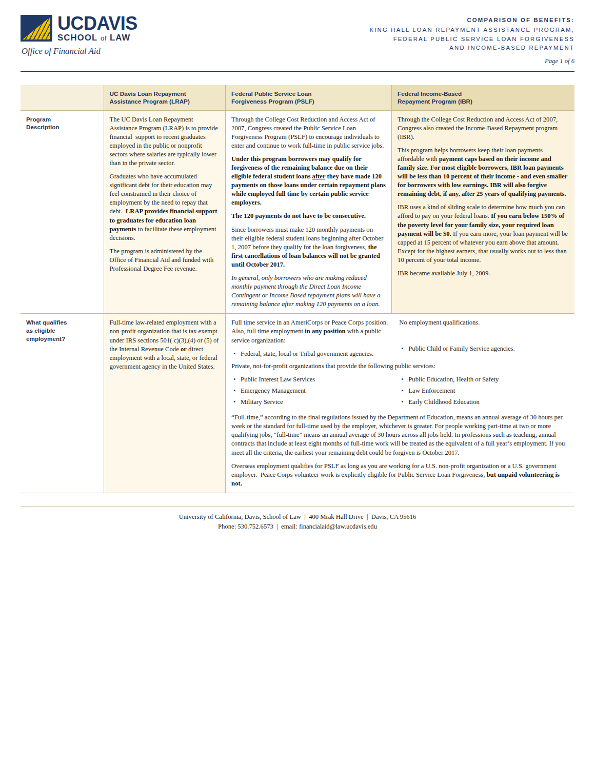UCDAVIS
SCHOOL of LAW
Office of Financial Aid
COMPARISON OF BENEFITS:
KING HALL LOAN REPAYMENT ASSISTANCE PROGRAM,
FEDERAL PUBLIC SERVICE LOAN FORGIVENESS
AND INCOME-BASED REPAYMENT
Page 1 of 6
| | UC Davis Loan Repayment Assistance Program (LRAP) | Federal Public Service Loan Forgiveness Program (PSLF) | Federal Income-Based Repayment Program (IBR) |
| --- | --- | --- | --- |
| Program Description | The UC Davis Loan Repayment Assistance Program (LRAP) is to provide financial support to recent graduates employed in the public or nonprofit sectors where salaries are typically lower than in the private sector. Graduates who have accumulated significant debt for their education may feel constrained in their choice of employment by the need to repay that debt. LRAP provides financial support to graduates for education loan payments to facilitate these employment decisions. The program is administered by the Office of Financial Aid and funded with Professional Degree Fee revenue. | Through the College Cost Reduction and Access Act of 2007, Congress created the Public Service Loan Forgiveness Program (PSLF) to encourage individuals to enter and continue to work full-time in public service jobs. Under this program borrowers may qualify for forgiveness of the remaining balance due on their eligible federal student loans after they have made 120 payments on those loans under certain repayment plans while employed full time by certain public service employers. The 120 payments do not have to be consecutive. Since borrowers must make 120 monthly payments on their eligible federal student loans beginning after October 1, 2007 before they qualify for the loan forgiveness, the first cancellations of loan balances will not be granted until October 2017. In general, only borrowers who are making reduced monthly payment through the Direct Loan Income Contingent or Income Based repayment plans will have a remaining balance after making 120 payments on a loan. | Through the College Cost Reduction and Access Act of 2007, Congress also created the Income-Based Repayment program (IBR). This program helps borrowers keep their loan payments affordable with payment caps based on their income and family size. For most eligible borrowers, IBR loan payments will be less than 10 percent of their income - and even smaller for borrowers with low earnings. IBR will also forgive remaining debt, if any, after 25 years of qualifying payments. IBR uses a kind of sliding scale to determine how much you can afford to pay on your federal loans. If you earn below 150% of the poverty level for your family size, your required loan payment will be $0. If you earn more, your loan payment will be capped at 15 percent of whatever you earn above that amount. Except for the highest earners, that usually works out to less than 10 percent of your total income. IBR became available July 1, 2009. |
| What qualifies as eligible employment? | Full-time law-related employment with a non-profit organization that is tax exempt under IRS sections 501( c)(3),(4) or (5) of the Internal Revenue Code or direct employment with a local, state, or federal government agency in the United States. | Full time service in an AmeriCorps or Peace Corps position. Also, full time employment in any position with a public service organization: Federal, state, local or Tribal government agencies. No employment qualifications. Public Child or Family Service agencies. Private, not-for-profit organizations that provide the following public services: Public Interest Law Services Emergency Management Military Service Public Education, Health or Safety Law Enforcement Early Childhood Education “Full-time,” according to the final regulations issued by the Department of Education, means an annual average of 30 hours per week or the standard for full-time used by the employer, whichever is greater. For people working part-time at two or more qualifying jobs, “full-time” means an annual average of 30 hours across all jobs held. In professions such as teaching, annual contracts that include at least eight months of full-time work will be treated as the equivalent of a full year’s employment. If you meet all the criteria, the earliest your remaining debt could be forgiven is October 2017. Overseas employment qualifies for PSLF as long as you are working for a U.S. non-profit organization or a U.S. government employer. Peace Corps volunteer work is explicitly eligible for Public Service Loan Forgiveness, but unpaid volunteering is not. |
University of California, Davis, School of Law | 400 Mrak Hall Drive | Davis, CA 95616
Phone: 530.752.6573 | email: financialaid@law.ucdavis.edu